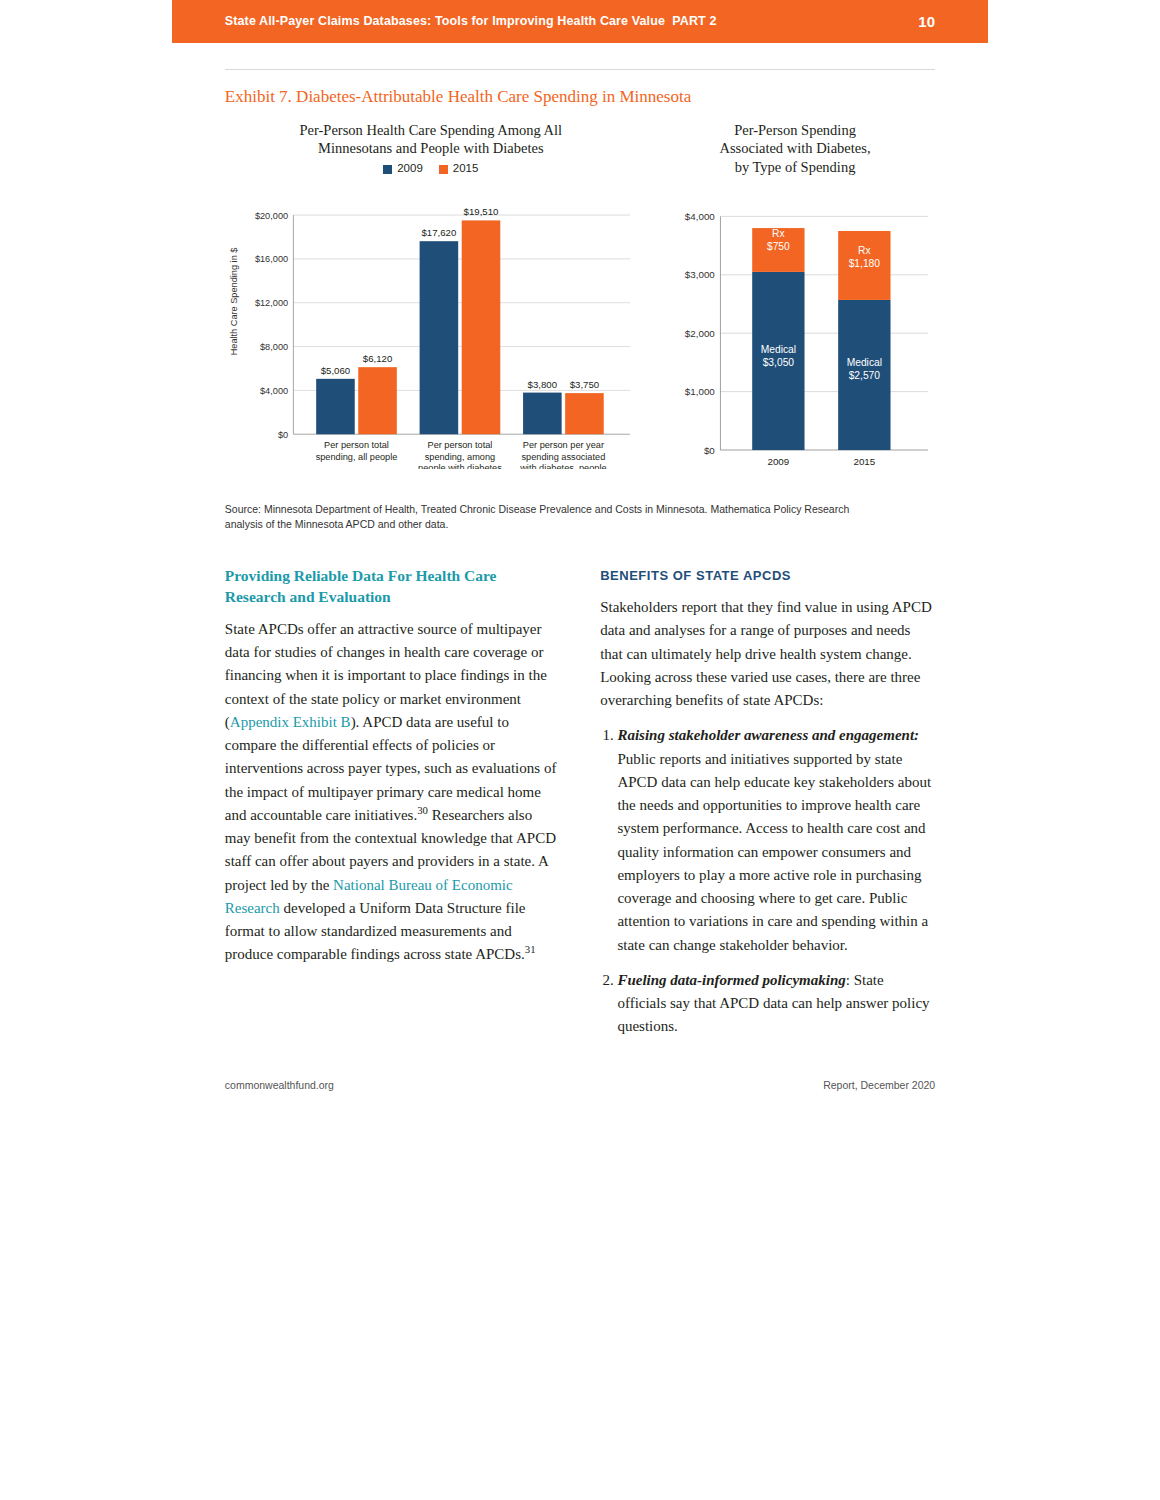State All-Payer Claims Databases: Tools for Improving Health Care Value PART 2
10
Exhibit 7. Diabetes-Attributable Health Care Spending in Minnesota
Per-Person Health Care Spending Among All
Minnesotans and People with Diabetes
2009 2015
Health Care Spending in $ $20,000 $16,000 $12,000 $8,000 $4,000 $0 $5,060 $6,120 $17,620 $19,510 $3,800 $3,750 Per person total spending, all people Per person total spending, among people with diabetes Per person per year spending associated with diabetes, people with diabetes
Per-Person Spending
Associated with Diabetes,
by Type of Spending
$4,000 $3,000 $2,000 $1,000 $0 Rx $750 Medical $3,050 Rx $1,180 Medical $2,570 2009 2015
Source: Minnesota Department of Health, Treated Chronic Disease Prevalence and Costs in Minnesota. Mathematica Policy Research analysis of the Minnesota APCD and other data.
Providing Reliable Data For Health Care Research and Evaluation
State APCDs offer an attractive source of multipayer data for studies of changes in health care coverage or financing when it is important to place findings in the context of the state policy or market environment (Appendix Exhibit B). APCD data are useful to compare the differential effects of policies or interventions across payer types, such as evaluations of the impact of multipayer primary care medical home and accountable care initiatives.30 Researchers also may benefit from the contextual knowledge that APCD staff can offer about payers and providers in a state. A project led by the National Bureau of Economic Research developed a Uniform Data Structure file format to allow standardized measurements and produce comparable findings across state APCDs.31
BENEFITS OF STATE APCDS
Stakeholders report that they find value in using APCD data and analyses for a range of purposes and needs that can ultimately help drive health system change. Looking across these varied use cases, there are three overarching benefits of state APCDs:
Raising stakeholder awareness and engagement: Public reports and initiatives supported by state APCD data can help educate key stakeholders about the needs and opportunities to improve health care system performance. Access to health care cost and quality information can empower consumers and employers to play a more active role in purchasing coverage and choosing where to get care. Public attention to variations in care and spending within a state can change stakeholder behavior.
Fueling data-informed policymaking: State officials say that APCD data can help answer policy questions.
commonwealthfund.org
Report, December 2020